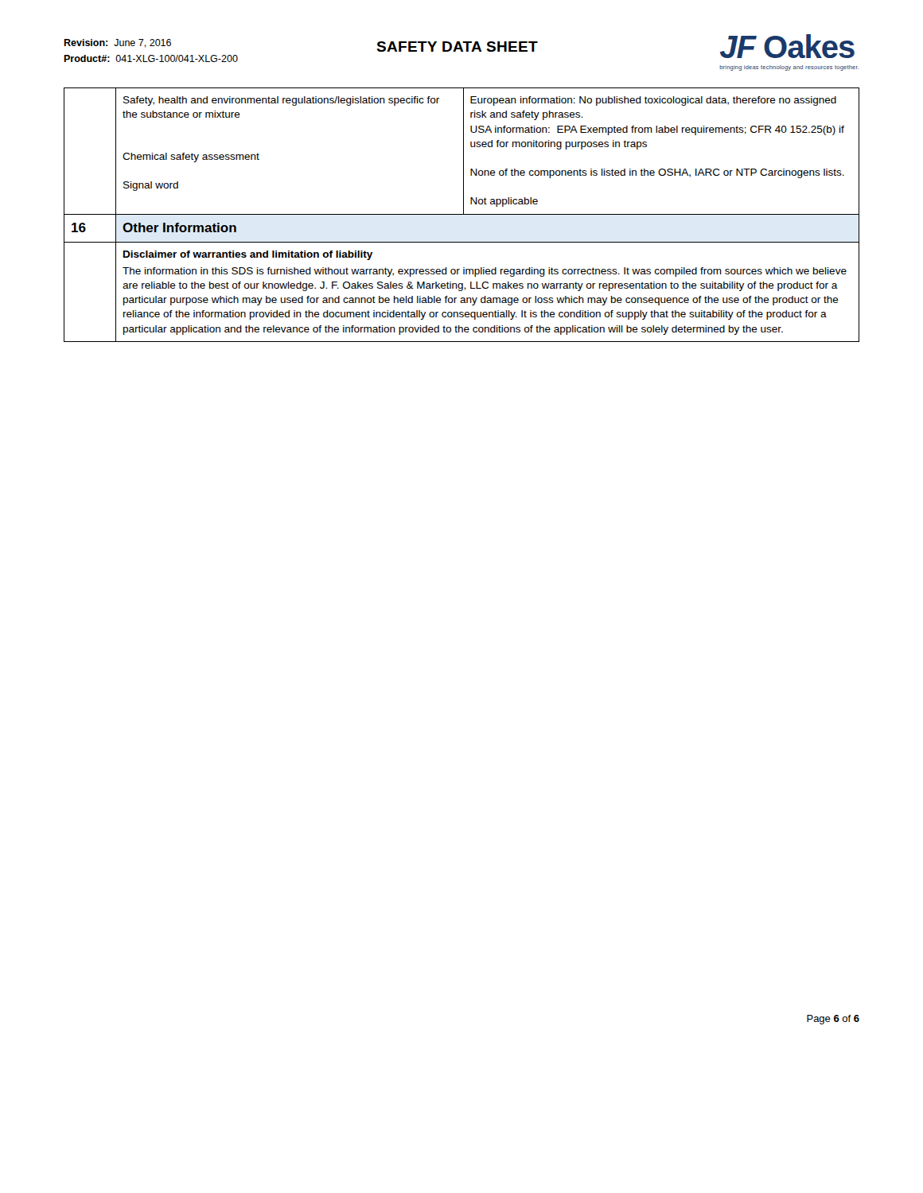Revision: June 7, 2016
Product#: 041-XLG-100/041-XLG-200
SAFETY DATA SHEET
JF Oakes
bringing ideas technology and resources together.
| | Safety, health and environmental regulations/legislation specific for the substance or mixture Chemical safety assessment Signal word | European information: No published toxicological data, therefore no assigned risk and safety phrases. USA information: EPA Exempted from label requirements; CFR 40 152.25(b) if used for monitoring purposes in traps None of the components is listed in the OSHA, IARC or NTP Carcinogens lists. Not applicable |
| 16 | Other Information |
| | Disclaimer of warranties and limitation of liability The information in this SDS is furnished without warranty, expressed or implied regarding its correctness. It was compiled from sources which we believe are reliable to the best of our knowledge. J. F. Oakes Sales & Marketing, LLC makes no warranty or representation to the suitability of the product for a particular purpose which may be used for and cannot be held liable for any damage or loss which may be consequence of the use of the product or the reliance of the information provided in the document incidentally or consequentially. It is the condition of supply that the suitability of the product for a particular application and the relevance of the information provided to the conditions of the application will be solely determined by the user. |
Page 6 of 6